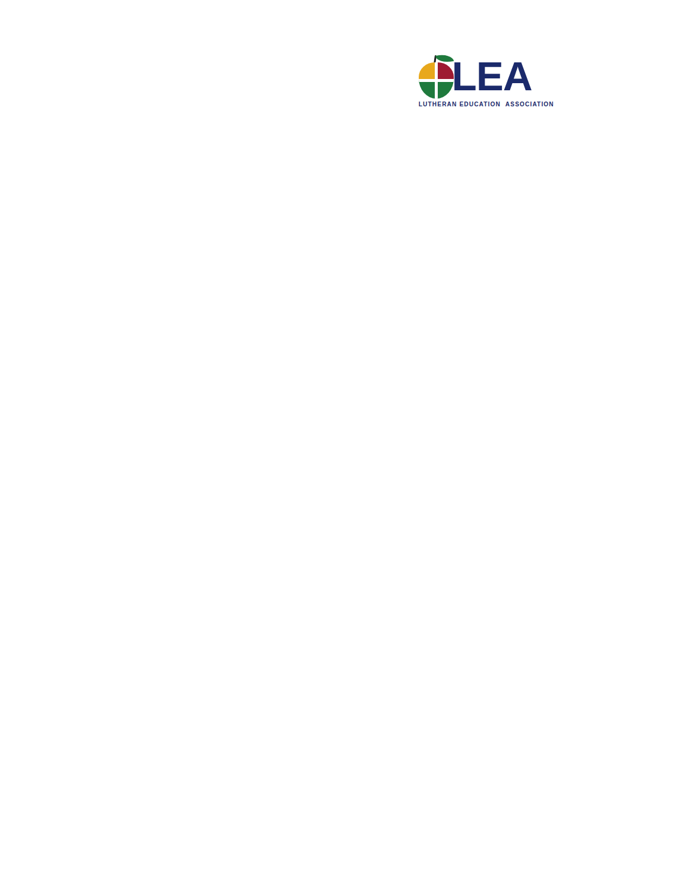LEA
Lutheran Education Association